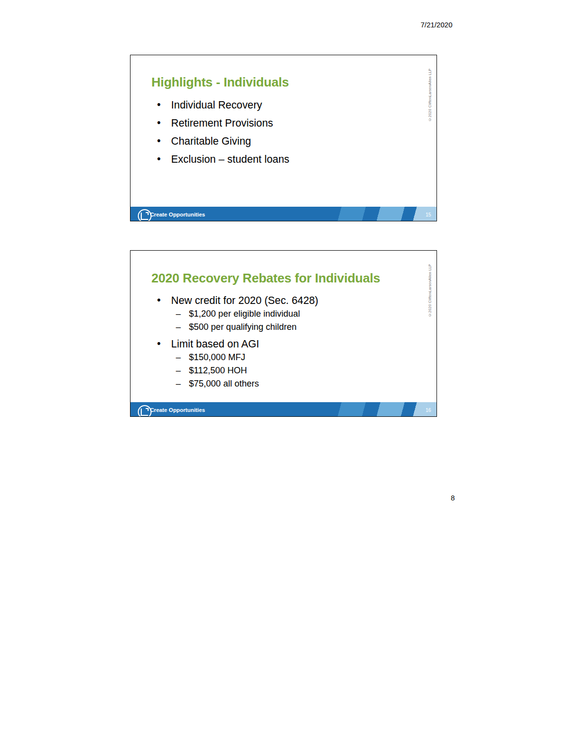7/21/2020
Highlights - Individuals
Individual Recovery
Retirement Provisions
Charitable Giving
Exclusion – student loans
©2020 CliftonLarsonAllen LLP
Create Opportunities
15
2020 Recovery Rebates for Individuals
New credit for 2020 (Sec. 6428)
$1,200 per eligible individual
$500 per qualifying children
Limit based on AGI
$150,000 MFJ
$112,500 HOH
$75,000 all others
©2020 CliftonLarsonAllen LLP
Create Opportunities
16
8